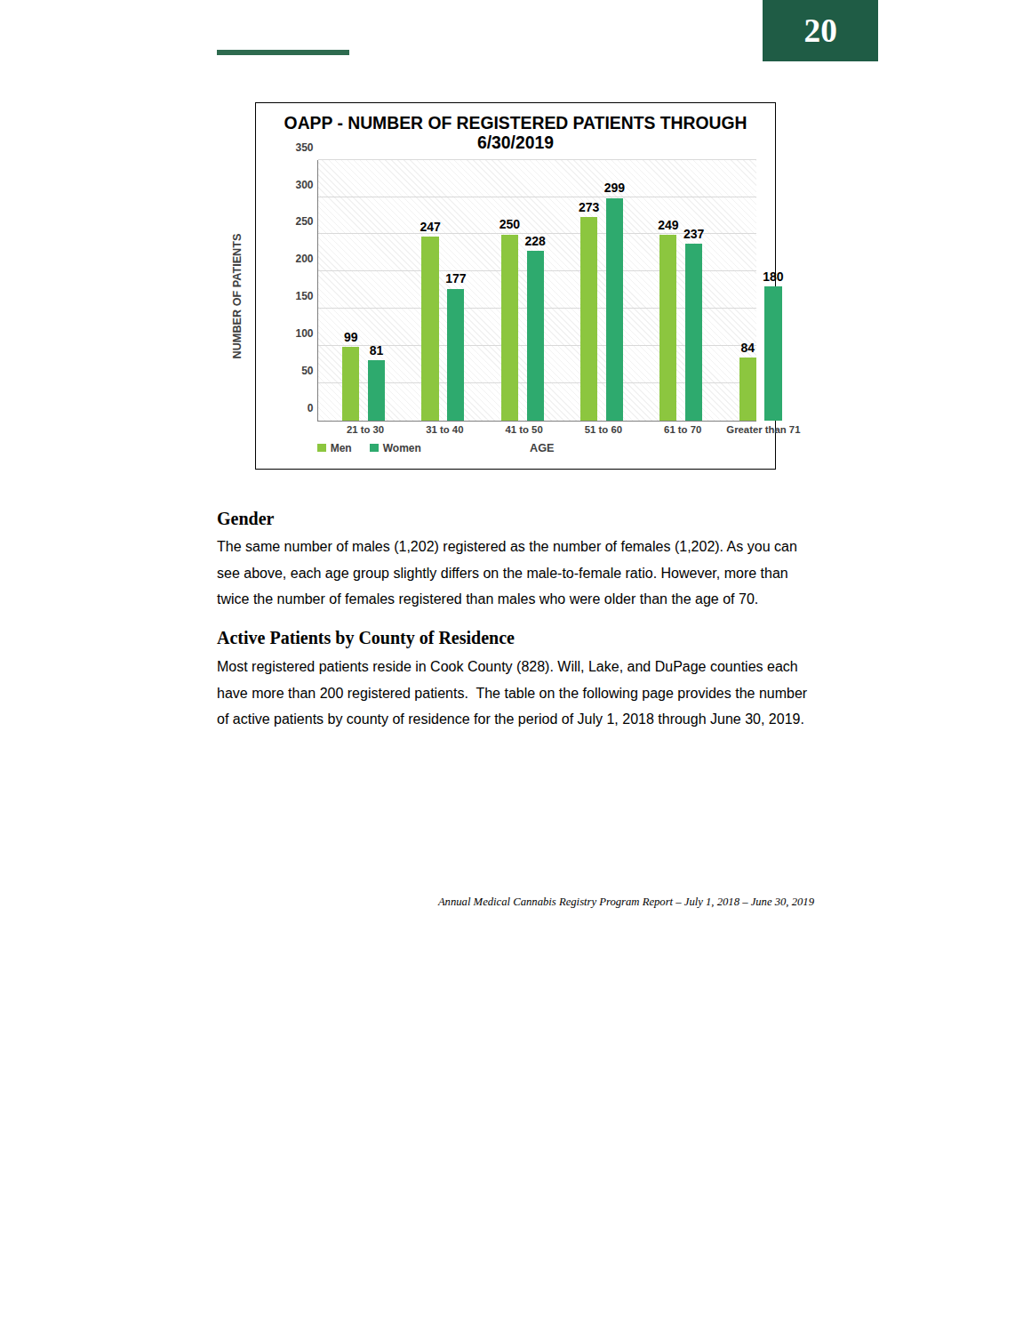20
OAPP - NUMBER OF REGISTERED PATIENTS THROUGH
6/30/2019
NUMBER OF PATIENTS
350
300
250
200
150
100
50
0
99
81
247
177
250
228
273
299
249
237
84
180
21 to 30
31 to 40
41 to 50
51 to 60
61 to 70
Greater than 71
Men Women AGE
Gender
The same number of males (1,202) registered as the number of females (1,202). As you can see above, each age group slightly differs on the male-to-female ratio. However, more than twice the number of females registered than males who were older than the age of 70.
Active Patients by County of Residence
Most registered patients reside in Cook County (828). Will, Lake, and DuPage counties each have more than 200 registered patients. The table on the following page provides the number of active patients by county of residence for the period of July 1, 2018 through June 30, 2019.
Annual Medical Cannabis Registry Program Report – July 1, 2018 – June 30, 2019